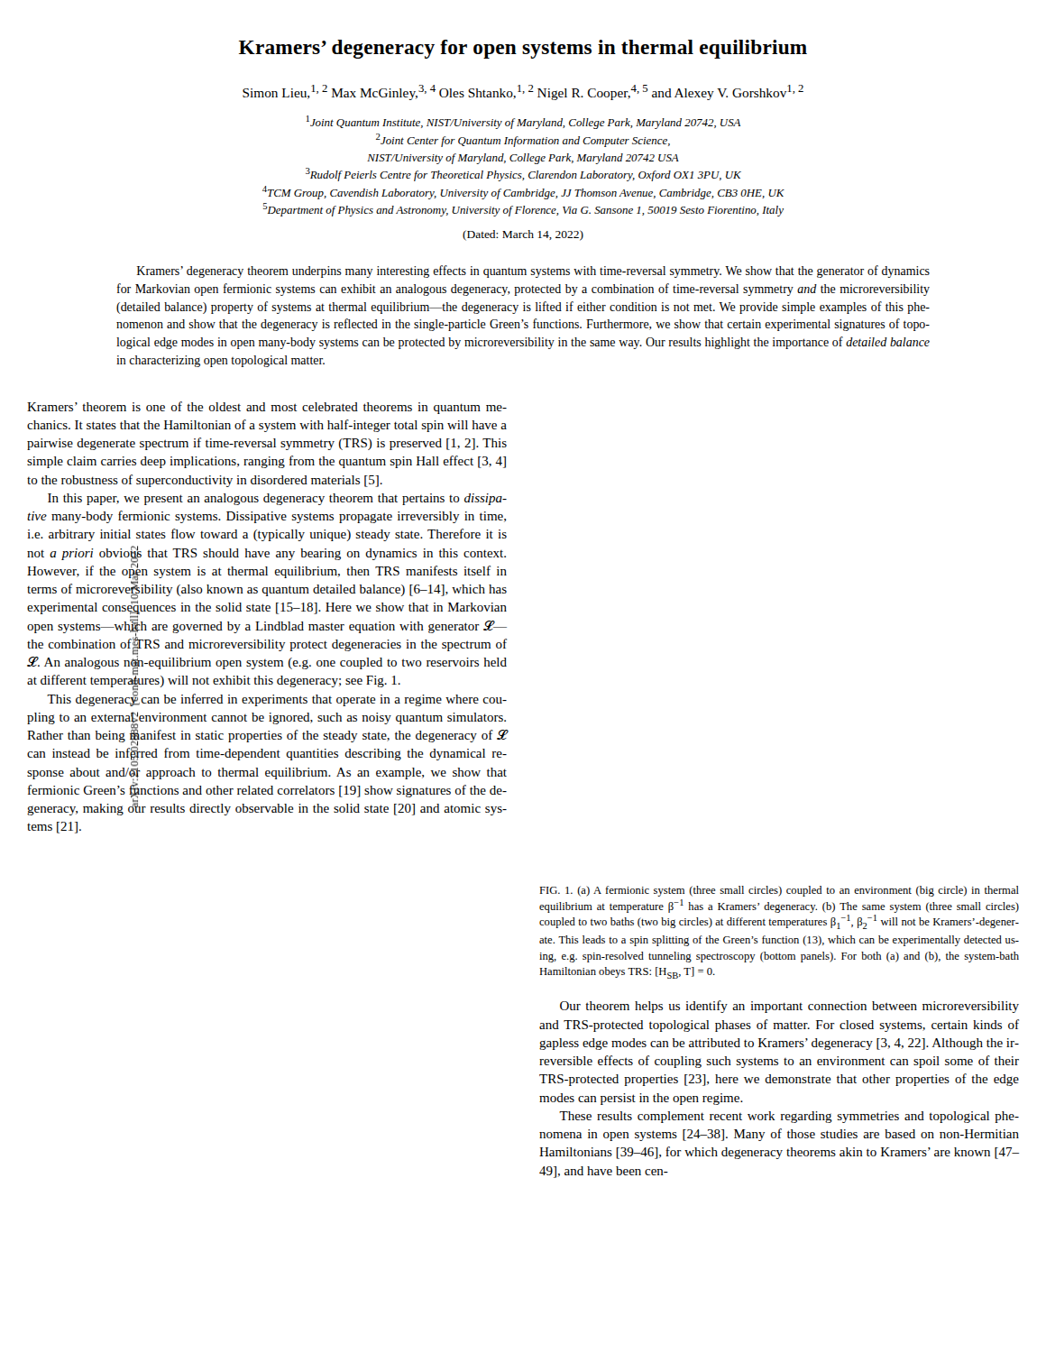arXiv:2105.02888v2 [cond-mat.mes-hall] 10 Mar 2022
Kramers’ degeneracy for open systems in thermal equilibrium
Simon Lieu,1, 2 Max McGinley,3, 4 Oles Shtanko,1, 2 Nigel R. Cooper,4, 5 and Alexey V. Gorshkov1, 2
1Joint Quantum Institute, NIST/University of Maryland, College Park, Maryland 20742, USA 2Joint Center for Quantum Information and Computer Science, NIST/University of Maryland, College Park, Maryland 20742 USA 3Rudolf Peierls Centre for Theoretical Physics, Clarendon Laboratory, Oxford OX1 3PU, UK 4TCM Group, Cavendish Laboratory, University of Cambridge, JJ Thomson Avenue, Cambridge, CB3 0HE, UK 5Department of Physics and Astronomy, University of Florence, Via G. Sansone 1, 50019 Sesto Fiorentino, Italy
(Dated: March 14, 2022)
Kramers’ degeneracy theorem underpins many interesting effects in quantum systems with time-reversal symmetry. We show that the generator of dynamics for Markovian open fermionic systems can exhibit an analogous degeneracy, protected by a combination of time-reversal symmetry and the microreversibility (detailed balance) property of systems at thermal equilibrium—the degeneracy is lifted if either condition is not met. We provide simple examples of this phenomenon and show that the degeneracy is reflected in the single-particle Green’s functions. Furthermore, we show that certain experimental signatures of topological edge modes in open many-body systems can be protected by microreversibility in the same way. Our results highlight the importance of detailed balance in characterizing open topological matter.
Kramers’ theorem is one of the oldest and most celebrated theorems in quantum mechanics. It states that the Hamiltonian of a system with half-integer total spin will have a pairwise degenerate spectrum if time-reversal symmetry (TRS) is preserved [1, 2]. This simple claim carries deep implications, ranging from the quantum spin Hall effect [3, 4] to the robustness of superconductivity in disordered materials [5].
In this paper, we present an analogous degeneracy theorem that pertains to dissipative many-body fermionic systems. Dissipative systems propagate irreversibly in time, i.e. arbitrary initial states flow toward a (typically unique) steady state. Therefore it is not a priori obvious that TRS should have any bearing on dynamics in this context. However, if the open system is at thermal equilibrium, then TRS manifests itself in terms of microreversibility (also known as quantum detailed balance) [6–14], which has experimental consequences in the solid state [15–18]. Here we show that in Markovian open systems—which are governed by a Lindblad master equation with generator 𝓛—the combination of TRS and microreversibility protect degeneracies in the spectrum of 𝓛. An analogous non-equilibrium open system (e.g. one coupled to two reservoirs held at different temperatures) will not exhibit this degeneracy; see Fig. 1.
This degeneracy can be inferred in experiments that operate in a regime where coupling to an external environment cannot be ignored, such as noisy quantum simulators. Rather than being manifest in static properties of the steady state, the degeneracy of 𝓛 can instead be inferred from time-dependent quantities describing the dynamical response about and/or approach to thermal equilibrium. As an example, we show that fermionic Green’s functions and other related correlators [19] show signatures of the degeneracy, making our results directly observable in the solid state [20] and atomic systems [21].
FIG. 1. (a) A fermionic system (three small circles) coupled to an environment (big circle) in thermal equilibrium at temperature β−1 has a Kramers’ degeneracy. (b) The same system (three small circles) coupled to two baths (two big circles) at different temperatures β1−1, β2−1 will not be Kramers’-degenerate. This leads to a spin splitting of the Green’s function (13), which can be experimentally detected using, e.g. spin-resolved tunneling spectroscopy (bottom panels). For both (a) and (b), the system-bath Hamiltonian obeys TRS: [HSB, T] = 0.
Our theorem helps us identify an important connection between microreversibility and TRS-protected topological phases of matter. For closed systems, certain kinds of gapless edge modes can be attributed to Kramers’ degeneracy [3, 4, 22]. Although the irreversible effects of coupling such systems to an environment can spoil some of their TRS-protected properties [23], here we demonstrate that other properties of the edge modes can persist in the open regime.
These results complement recent work regarding symmetries and topological phenomena in open systems [24–38]. Many of those studies are based on non-Hermitian Hamiltonians [39–46], for which degeneracy theorems akin to Kramers’ are known [47–49], and have been cen-